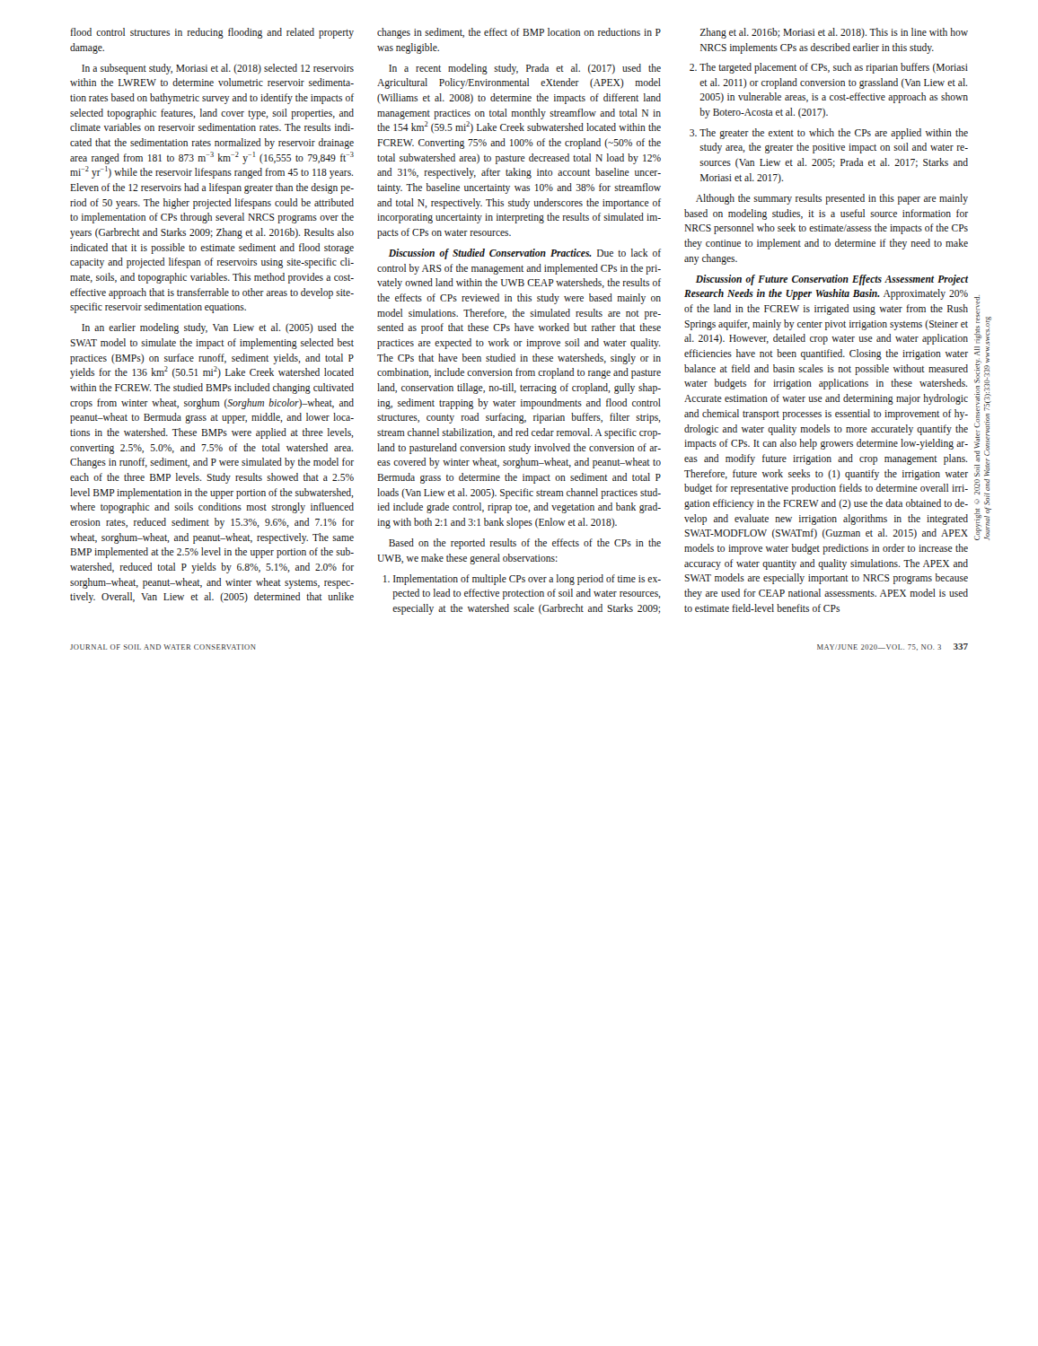flood control structures in reducing flooding and related property damage.
In a subsequent study, Moriasi et al. (2018) selected 12 reservoirs within the LWREW to determine volumetric reservoir sedimentation rates based on bathymetric survey and to identify the impacts of selected topographic features, land cover type, soil properties, and climate variables on reservoir sedimentation rates. The results indicated that the sedimentation rates normalized by reservoir drainage area ranged from 181 to 873 m−3 km−2 y−1 (16,555 to 79,849 ft−3 mi−2 yr−1) while the reservoir lifespans ranged from 45 to 118 years. Eleven of the 12 reservoirs had a lifespan greater than the design period of 50 years. The higher projected lifespans could be attributed to implementation of CPs through several NRCS programs over the years (Garbrecht and Starks 2009; Zhang et al. 2016b). Results also indicated that it is possible to estimate sediment and flood storage capacity and projected lifespan of reservoirs using site-specific climate, soils, and topographic variables. This method provides a cost-effective approach that is transferrable to other areas to develop site-specific reservoir sedimentation equations.
In an earlier modeling study, Van Liew et al. (2005) used the SWAT model to simulate the impact of implementing selected best practices (BMPs) on surface runoff, sediment yields, and total P yields for the 136 km2 (50.51 mi2) Lake Creek watershed located within the FCREW. The studied BMPs included changing cultivated crops from winter wheat, sorghum (Sorghum bicolor)–wheat, and peanut–wheat to Bermuda grass at upper, middle, and lower locations in the watershed. These BMPs were applied at three levels, converting 2.5%, 5.0%, and 7.5% of the total watershed area. Changes in runoff, sediment, and P were simulated by the model for each of the three BMP levels. Study results showed that a 2.5% level BMP implementation in the upper portion of the subwatershed, where topographic and soils conditions most strongly influenced erosion rates, reduced sediment by 15.3%, 9.6%, and 7.1% for wheat, sorghum–wheat, and peanut–wheat, respectively. The same BMP implemented at the 2.5% level in the upper portion of the subwatershed, reduced total P yields by 6.8%, 5.1%, and 2.0% for sorghum–wheat, peanut–wheat, and winter wheat systems, respectively. Overall, Van Liew et al. (2005) determined that unlike changes in sediment, the effect of BMP location on reductions in P was negligible.
In a recent modeling study, Prada et al. (2017) used the Agricultural Policy/Environmental eXtender (APEX) model (Williams et al. 2008) to determine the impacts of different land management practices on total monthly streamflow and total N in the 154 km2 (59.5 mi2) Lake Creek subwatershed located within the FCREW. Converting 75% and 100% of the cropland (~50% of the total subwatershed area) to pasture decreased total N load by 12% and 31%, respectively, after taking into account baseline uncertainty. The baseline uncertainty was 10% and 38% for streamflow and total N, respectively. This study underscores the importance of incorporating uncertainty in interpreting the results of simulated impacts of CPs on water resources.
Discussion of Studied Conservation Practices. Due to lack of control by ARS of the management and implemented CPs in the privately owned land within the UWB CEAP watersheds, the results of the effects of CPs reviewed in this study were based mainly on model simulations. Therefore, the simulated results are not presented as proof that these CPs have worked but rather that these practices are expected to work or improve soil and water quality. The CPs that have been studied in these watersheds, singly or in combination, include conversion from cropland to range and pasture land, conservation tillage, no-till, terracing of cropland, gully shaping, sediment trapping by water impoundments and flood control structures, county road surfacing, riparian buffers, filter strips, stream channel stabilization, and red cedar removal. A specific cropland to pastureland conversion study involved the conversion of areas covered by winter wheat, sorghum–wheat, and peanut–wheat to Bermuda grass to determine the impact on sediment and total P loads (Van Liew et al. 2005). Specific stream channel practices studied include grade control, riprap toe, and vegetation and bank grading with both 2:1 and 3:1 bank slopes (Enlow et al. 2018).
Based on the reported results of the effects of the CPs in the UWB, we make these general observations:
Implementation of multiple CPs over a long period of time is expected to lead to effective protection of soil and water resources, especially at the watershed scale (Garbrecht and Starks 2009; Zhang et al. 2016b; Moriasi et al. 2018). This is in line with how NRCS implements CPs as described earlier in this study.
The targeted placement of CPs, such as riparian buffers (Moriasi et al. 2011) or cropland conversion to grassland (Van Liew et al. 2005) in vulnerable areas, is a cost-effective approach as shown by Botero-Acosta et al. (2017).
The greater the extent to which the CPs are applied within the study area, the greater the positive impact on soil and water resources (Van Liew et al. 2005; Prada et al. 2017; Starks and Moriasi et al. 2017).
Although the summary results presented in this paper are mainly based on modeling studies, it is a useful source information for NRCS personnel who seek to estimate/assess the impacts of the CPs they continue to implement and to determine if they need to make any changes.
Discussion of Future Conservation Effects Assessment Project Research Needs in the Upper Washita Basin. Approximately 20% of the land in the FCREW is irrigated using water from the Rush Springs aquifer, mainly by center pivot irrigation systems (Steiner et al. 2014). However, detailed crop water use and water application efficiencies have not been quantified. Closing the irrigation water balance at field and basin scales is not possible without measured water budgets for irrigation applications in these watersheds. Accurate estimation of water use and determining major hydrologic and chemical transport processes is essential to improvement of hydrologic and water quality models to more accurately quantify the impacts of CPs. It can also help growers determine low-yielding areas and modify future irrigation and crop management plans. Therefore, future work seeks to (1) quantify the irrigation water budget for representative production fields to determine overall irrigation efficiency in the FCREW and (2) use the data obtained to develop and evaluate new irrigation algorithms in the integrated SWAT-MODFLOW (SWATmf) (Guzman et al. 2015) and APEX models to improve water budget predictions in order to increase the accuracy of water quantity and quality simulations. The APEX and SWAT models are especially important to NRCS programs because they are used for CEAP national assessments. APEX model is used to estimate field-level benefits of CPs
Copyright © 2020 Soil and Water Conservation Society. All rights reserved.
Journal of Soil and Water Conservation 75(3):330-339 www.swcs.org
Journal of Soil and Water Conservation
May/June 2020—vol. 75, no. 3 337